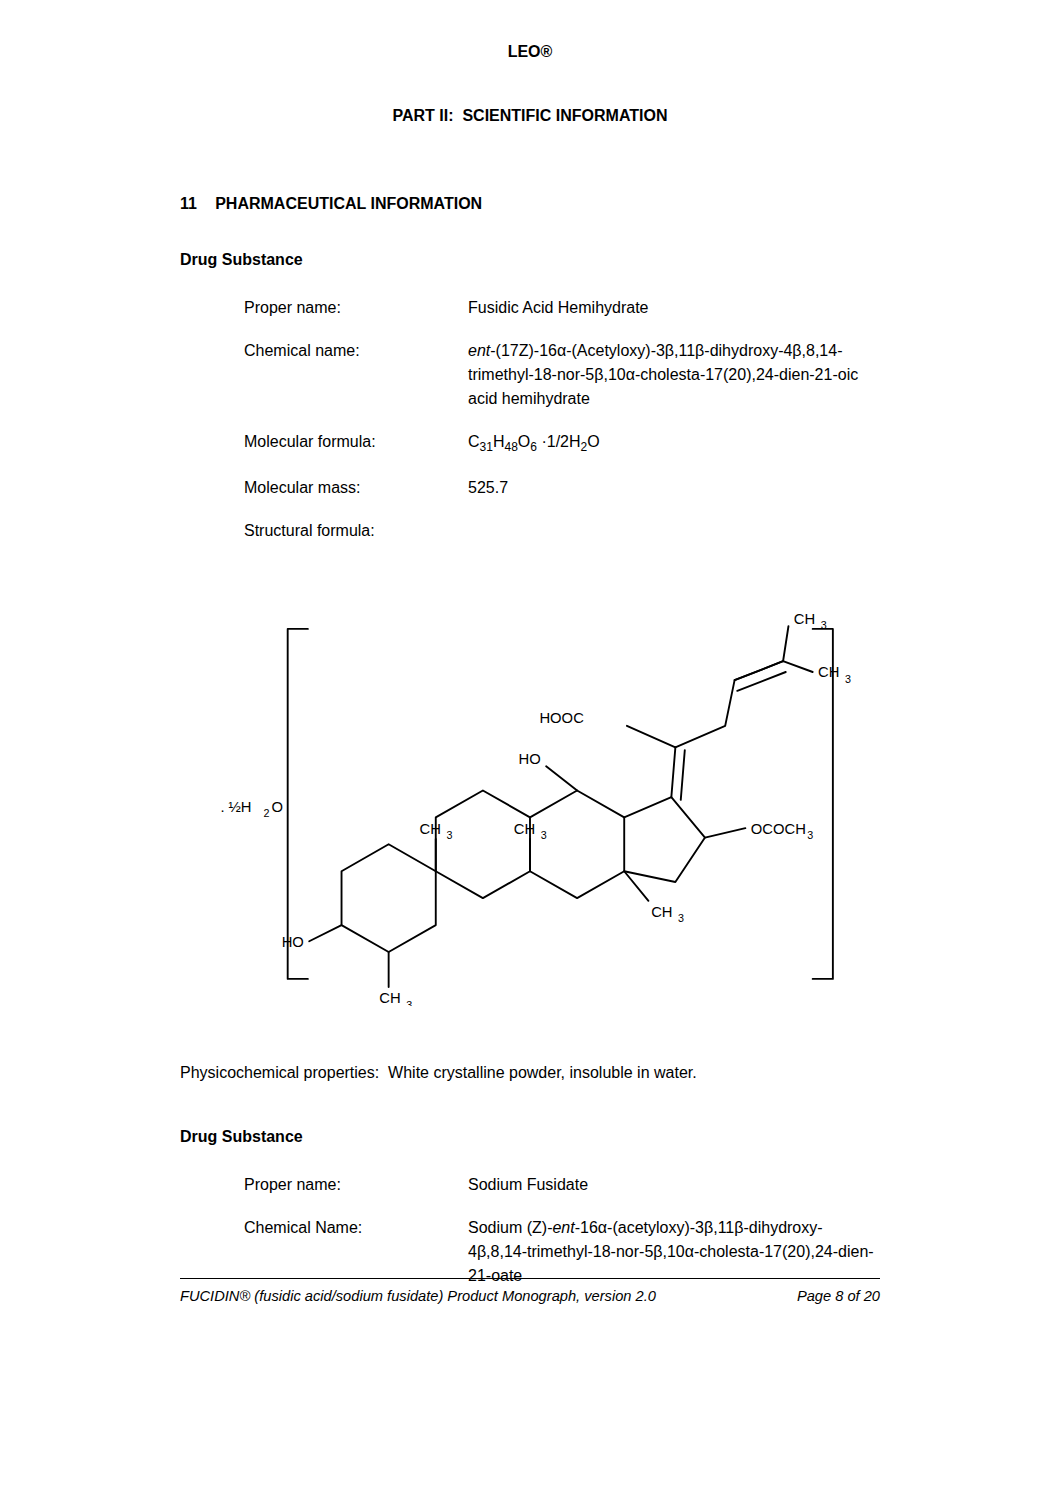LEO®
PART II: SCIENTIFIC INFORMATION
11 PHARMACEUTICAL INFORMATION
Drug Substance
| Proper name: | Fusidic Acid Hemihydrate |
| Chemical name: | ent -(17Z)-16α-(Acetyloxy)-3β,11β-dihydroxy-4β,8,14-trimethyl-18-nor-5β,10α-cholesta-17(20),24-dien-21-oic acid hemihydrate |
| Molecular formula: | C 31 H 48 O 6 ·1/2H 2 O |
| Molecular mass: | 525.7 |
| Structural formula: | |
HOOC HO OCOCH 3 HO CH 3 CH 3 CH 3 CH 3 CH 3 CH 3 . ½H 2 O
Physicochemical properties: White crystalline powder, insoluble in water.
Drug Substance
| Proper name: | Sodium Fusidate |
| Chemical Name: | Sodium (Z)- ent -16α-(acetyloxy)-3β,11β-dihydroxy-4β,8,14-trimethyl-18-nor-5β,10α-cholesta-17(20),24-dien-21-oate |
FUCIDIN® (fusidic acid/sodium fusidate) Product Monograph, version 2.0 Page 8 of 20